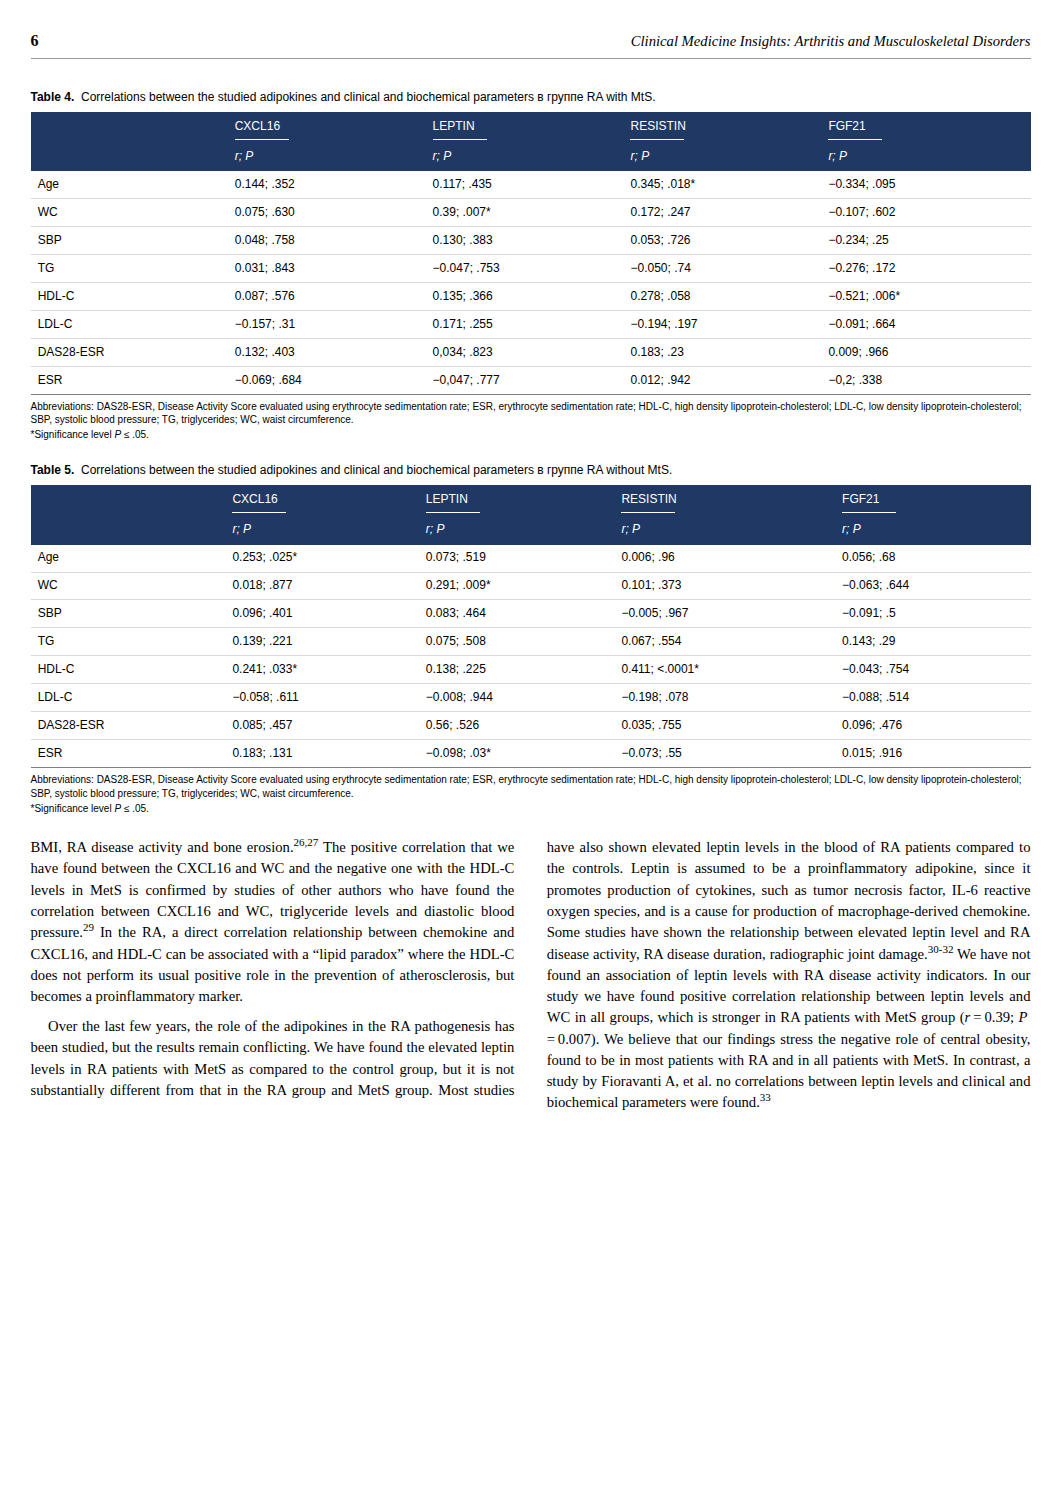6 Clinical Medicine Insights: Arthritis and Musculoskeletal Disorders
Table 4. Correlations between the studied adipokines and clinical and biochemical parameters в группе RA with MtS.
| | CXCL16 | LEPTIN | RESISTIN | FGF21 |
| --- | --- | --- | --- | --- |
| | r; P | r; P | r; P | r; P |
| Age | 0.144; .352 | 0.117; .435 | 0.345; .018* | −0.334; .095 |
| WC | 0.075; .630 | 0.39; .007* | 0.172; .247 | −0.107; .602 |
| SBP | 0.048; .758 | 0.130; .383 | 0.053; .726 | −0.234; .25 |
| TG | 0.031; .843 | −0.047; .753 | −0.050; .74 | −0.276; .172 |
| HDL-C | 0.087; .576 | 0.135; .366 | 0.278; .058 | −0.521; .006* |
| LDL-C | −0.157; .31 | 0.171; .255 | −0.194; .197 | −0.091; .664 |
| DAS28-ESR | 0.132; .403 | 0,034; .823 | 0.183; .23 | 0.009; .966 |
| ESR | −0.069; .684 | −0,047; .777 | 0.012; .942 | −0,2; .338 |
Abbreviations: DAS28-ESR, Disease Activity Score evaluated using erythrocyte sedimentation rate; ESR, erythrocyte sedimentation rate; HDL-C, high density lipoprotein-cholesterol; LDL-C, low density lipoprotein-cholesterol; SBP, systolic blood pressure; TG, triglycerides; WC, waist circumference.
*Significance level P ≤ .05.
Table 5. Correlations between the studied adipokines and clinical and biochemical parameters в группе RA without MtS.
| | CXCL16 | LEPTIN | RESISTIN | FGF21 |
| --- | --- | --- | --- | --- |
| | r; P | r; P | r; P | r; P |
| Age | 0.253; .025* | 0.073; .519 | 0.006; .96 | 0.056; .68 |
| WC | 0.018; .877 | 0.291; .009* | 0.101; .373 | −0.063; .644 |
| SBP | 0.096; .401 | 0.083; .464 | −0.005; .967 | −0.091; .5 |
| TG | 0.139; .221 | 0.075; .508 | 0.067; .554 | 0.143; .29 |
| HDL-C | 0.241; .033* | 0.138; .225 | 0.411; <.0001* | −0.043; .754 |
| LDL-C | −0.058; .611 | −0.008; .944 | −0.198; .078 | −0.088; .514 |
| DAS28-ESR | 0.085; .457 | 0.56; .526 | 0.035; .755 | 0.096; .476 |
| ESR | 0.183; .131 | −0.098; .03* | −0.073; .55 | 0.015; .916 |
Abbreviations: DAS28-ESR, Disease Activity Score evaluated using erythrocyte sedimentation rate; ESR, erythrocyte sedimentation rate; HDL-C, high density lipoprotein-cholesterol; LDL-C, low density lipoprotein-cholesterol; SBP, systolic blood pressure; TG, triglycerides; WC, waist circumference.
*Significance level P ≤ .05.
BMI, RA disease activity and bone erosion.26,27 The positive correlation that we have found between the CXCL16 and WC and the negative one with the HDL-C levels in MetS is confirmed by studies of other authors who have found the correlation between CXCL16 and WC, triglyceride levels and diastolic blood pressure.29 In the RA, a direct correlation relationship between chemokine and CXCL16, and HDL-C can be associated with a “lipid paradox” where the HDL-C does not perform its usual positive role in the prevention of atherosclerosis, but becomes a proinflammatory marker.
Over the last few years, the role of the adipokines in the RA pathogenesis has been studied, but the results remain conflicting. We have found the elevated leptin levels in RA patients with MetS as compared to the control group, but it is not substantially different from that in the RA group and MetS group. Most studies have also shown elevated leptin levels in the blood of RA patients compared to the controls. Leptin is assumed to be a proinflammatory adipokine, since it promotes production of cytokines, such as tumor necrosis factor, IL-6 reactive oxygen species, and is a cause for production of macrophage-derived chemokine. Some studies have shown the relationship between elevated leptin level and RA disease activity, RA disease duration, radiographic joint damage.30-32 We have not found an association of leptin levels with RA disease activity indicators. In our study we have found positive correlation relationship between leptin levels and WC in all groups, which is stronger in RA patients with MetS group (r = 0.39; P = 0.007). We believe that our findings stress the negative role of central obesity, found to be in most patients with RA and in all patients with MetS. In contrast, a study by Fioravanti A, et al. no correlations between leptin levels and clinical and biochemical parameters were found.33